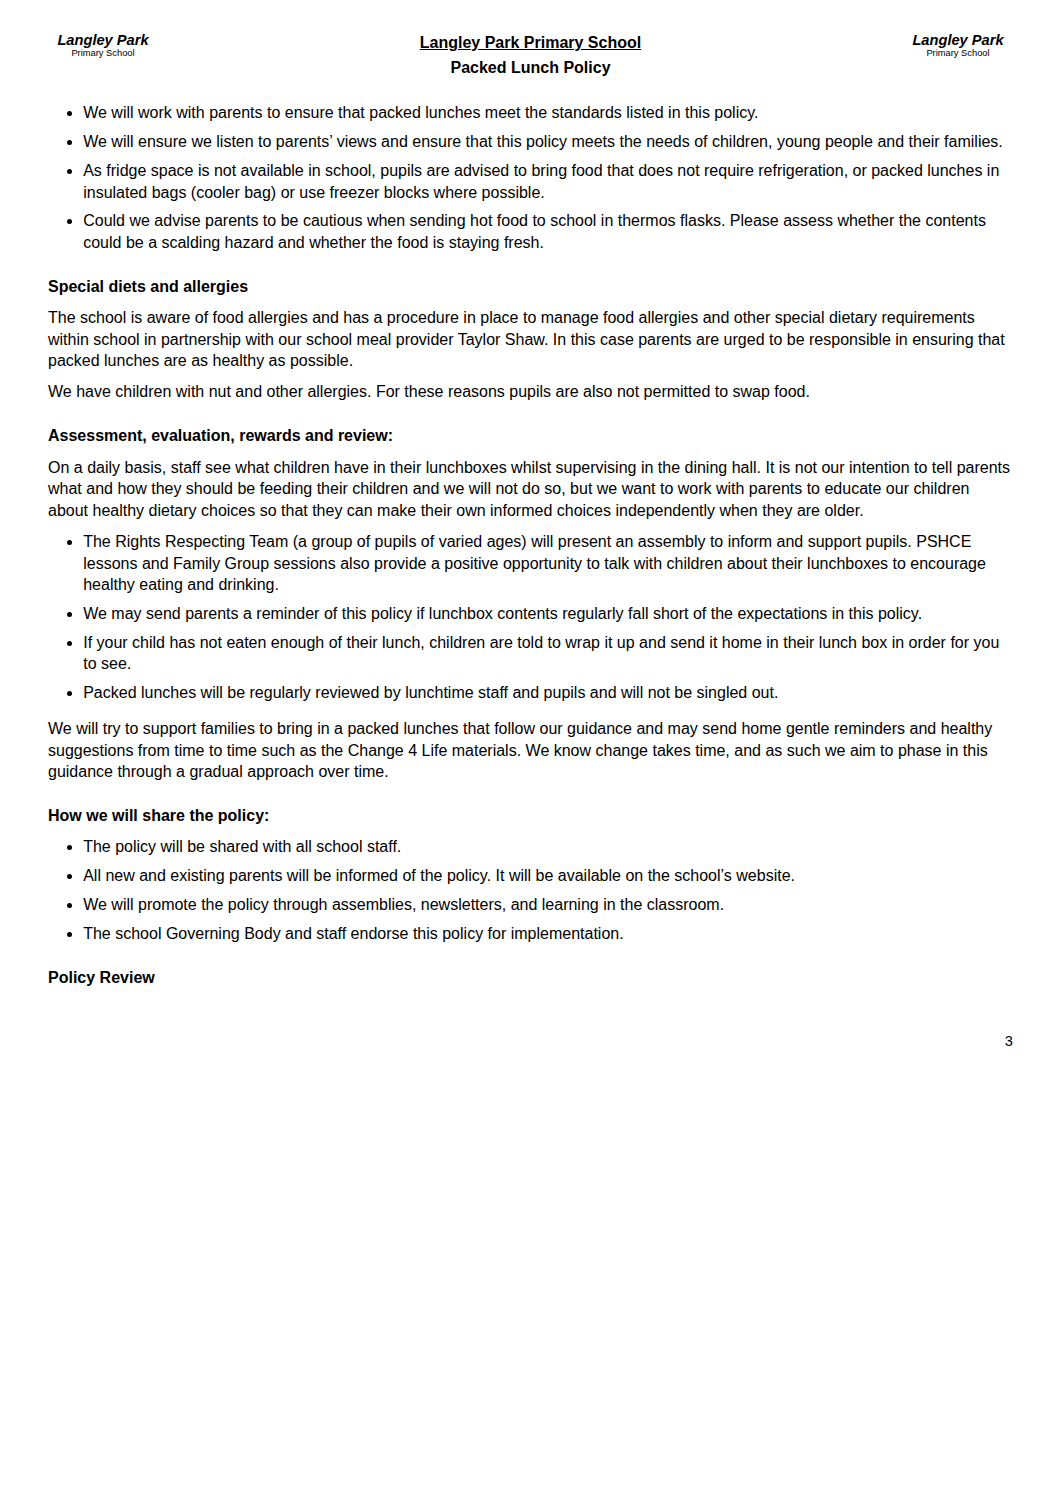Langley Park Primary School
Langley Park Primary School
Langley Park Primary School
Packed Lunch Policy
We will work with parents to ensure that packed lunches meet the standards listed in this policy.
We will ensure we listen to parents’ views and ensure that this policy meets the needs of children, young people and their families.
As fridge space is not available in school, pupils are advised to bring food that does not require refrigeration, or packed lunches in insulated bags (cooler bag) or use freezer blocks where possible.
Could we advise parents to be cautious when sending hot food to school in thermos flasks. Please assess whether the contents could be a scalding hazard and whether the food is staying fresh.
Special diets and allergies
The school is aware of food allergies and has a procedure in place to manage food allergies and other special dietary requirements within school in partnership with our school meal provider Taylor Shaw. In this case parents are urged to be responsible in ensuring that packed lunches are as healthy as possible.
We have children with nut and other allergies. For these reasons pupils are also not permitted to swap food.
Assessment, evaluation, rewards and review:
On a daily basis, staff see what children have in their lunchboxes whilst supervising in the dining hall. It is not our intention to tell parents what and how they should be feeding their children and we will not do so, but we want to work with parents to educate our children about healthy dietary choices so that they can make their own informed choices independently when they are older.
The Rights Respecting Team (a group of pupils of varied ages) will present an assembly to inform and support pupils. PSHCE lessons and Family Group sessions also provide a positive opportunity to talk with children about their lunchboxes to encourage healthy eating and drinking.
We may send parents a reminder of this policy if lunchbox contents regularly fall short of the expectations in this policy.
If your child has not eaten enough of their lunch, children are told to wrap it up and send it home in their lunch box in order for you to see.
Packed lunches will be regularly reviewed by lunchtime staff and pupils and will not be singled out.
We will try to support families to bring in a packed lunches that follow our guidance and may send home gentle reminders and healthy suggestions from time to time such as the Change 4 Life materials. We know change takes time, and as such we aim to phase in this guidance through a gradual approach over time.
How we will share the policy:
The policy will be shared with all school staff.
All new and existing parents will be informed of the policy. It will be available on the school’s website.
We will promote the policy through assemblies, newsletters, and learning in the classroom.
The school Governing Body and staff endorse this policy for implementation.
Policy Review
3